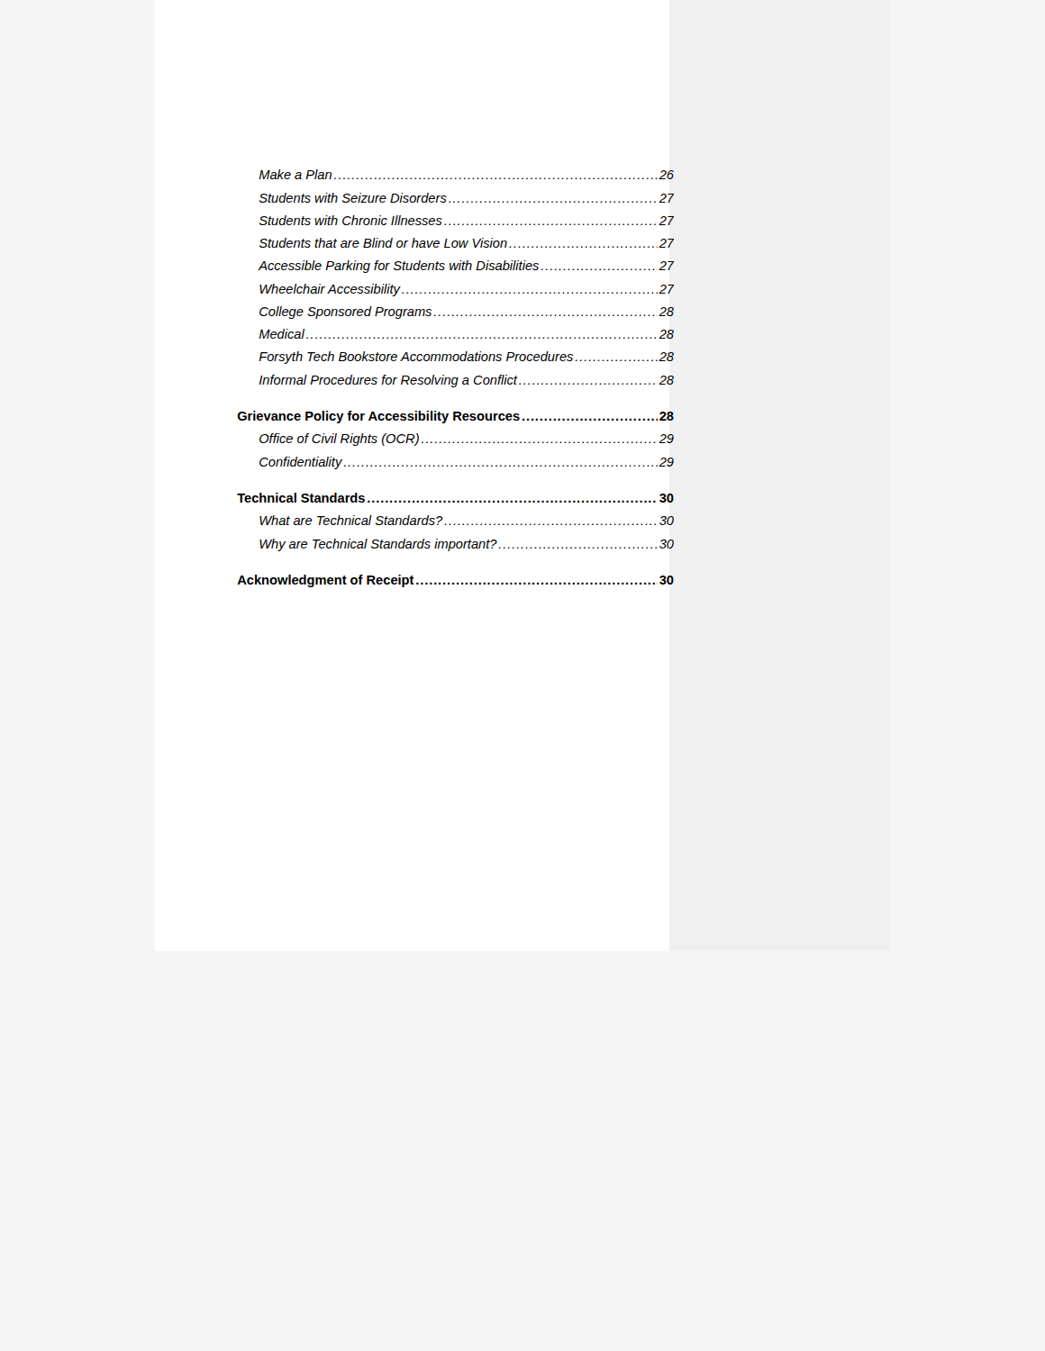Make a Plan ........................................................................................................................................... 26
Students with Seizure Disorders ............................................................................................................. 27
Students with Chronic Illnesses ............................................................................................................... 27
Students that are Blind or have Low Vision ............................................................................................. 27
Accessible Parking for Students with Disabilities ..................................................................................... 27
Wheelchair Accessibility ......................................................................................................................... 27
College Sponsored Programs ................................................................................................................. 28
Medical ................................................................................................................................................. 28
Forsyth Tech Bookstore Accommodations Procedures ......................................................................... 28
Informal Procedures for Resolving a Conflict ............................................................................................. 28
Grievance Policy for Accessibility Resources ................................................................................................. 28
Office of Civil Rights (OCR) ..................................................................................................................... 29
Confidentiality ..................................................................................................................................... 29
Technical Standards ................................................................................................................................................. 30
What are Technical Standards? ............................................................................................................. 30
Why are Technical Standards important? ................................................................................................. 30
Acknowledgment of Receipt ................................................................................................................................. 30